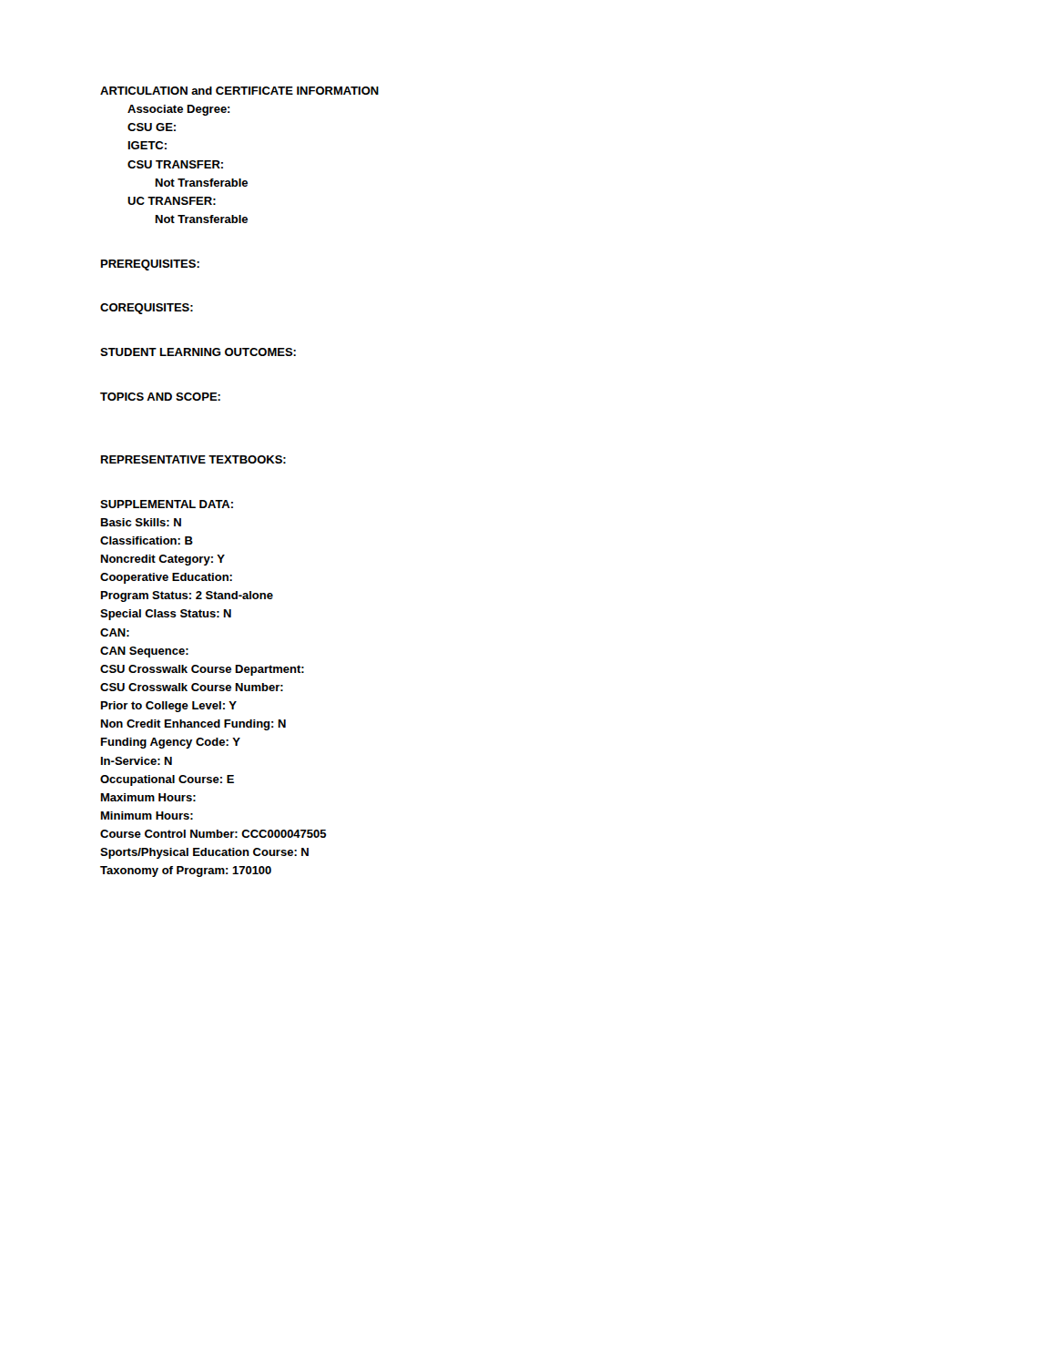ARTICULATION and CERTIFICATE INFORMATION
Associate Degree:
CSU GE:
IGETC:
CSU TRANSFER:
Not Transferable
UC TRANSFER:
Not Transferable
PREREQUISITES:
COREQUISITES:
STUDENT LEARNING OUTCOMES:
TOPICS AND SCOPE:
REPRESENTATIVE TEXTBOOKS:
SUPPLEMENTAL DATA:
Basic Skills: N
Classification: B
Noncredit Category: Y
Cooperative Education:
Program Status: 2 Stand-alone
Special Class Status: N
CAN:
CAN Sequence:
CSU Crosswalk Course Department:
CSU Crosswalk Course Number:
Prior to College Level: Y
Non Credit Enhanced Funding: N
Funding Agency Code: Y
In-Service: N
Occupational Course: E
Maximum Hours:
Minimum Hours:
Course Control Number: CCC000047505
Sports/Physical Education Course: N
Taxonomy of Program: 170100